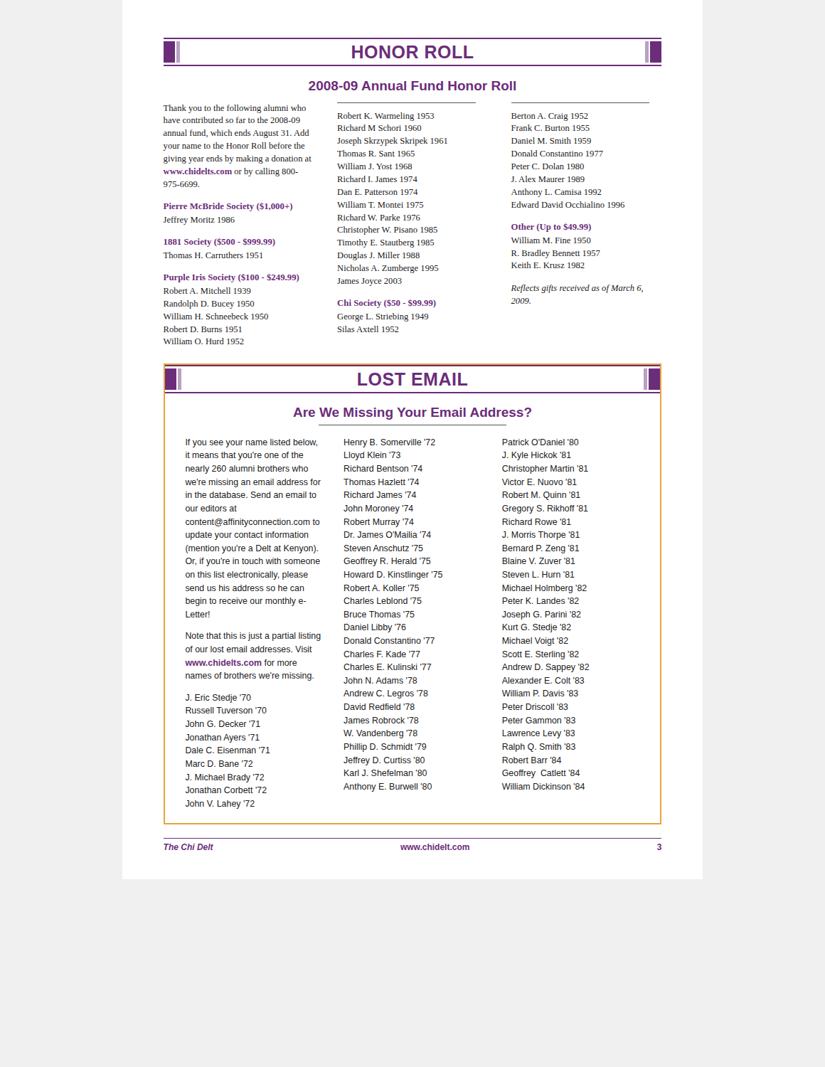Honor Roll
2008-09 Annual Fund Honor Roll
Thank you to the following alumni who have contributed so far to the 2008-09 annual fund, which ends August 31. Add your name to the Honor Roll before the giving year ends by making a donation at www.chidelts.com or by calling 800-975-6699.
Pierre McBride Society ($1,000+)
Jeffrey Moritz 1986
1881 Society ($500 - $999.99)
Thomas H. Carruthers 1951
Purple Iris Society ($100 - $249.99)
Robert A. Mitchell 1939
Randolph D. Bucey 1950
William H. Schneebeck 1950
Robert D. Burns 1951
William O. Hurd 1952
Robert K. Warmeling 1953
Richard M Schori 1960
Joseph Skrzypek Skripek 1961
Thomas R. Sant 1965
William J. Yost 1968
Richard I. James 1974
Dan E. Patterson 1974
William T. Montei 1975
Richard W. Parke 1976
Christopher W. Pisano 1985
Timothy E. Stautberg 1985
Douglas J. Miller 1988
Nicholas A. Zumberge 1995
James Joyce 2003
Chi Society ($50 - $99.99)
George L. Striebing 1949
Silas Axtell 1952
Berton A. Craig 1952
Frank C. Burton 1955
Daniel M. Smith 1959
Donald Constantino 1977
Peter C. Dolan 1980
J. Alex Maurer 1989
Anthony L. Camisa 1992
Edward David Occhialino 1996
Other (Up to $49.99)
William M. Fine 1950
R. Bradley Bennett 1957
Keith E. Krusz 1982
Reflects gifts received as of March 6, 2009.
Lost Email
Are We Missing Your Email Address?
If you see your name listed below, it means that you're one of the nearly 260 alumni brothers who we're missing an email address for in the database. Send an email to our editors at content@affinityconnection.com to update your contact information (mention you're a Delt at Kenyon). Or, if you're in touch with someone on this list electronically, please send us his address so he can begin to receive our monthly e-Letter!
Note that this is just a partial listing of our lost email addresses. Visit www.chidelts.com for more names of brothers we're missing.
J. Eric Stedje '70
Russell Tuverson '70
John G. Decker '71
Jonathan Ayers '71
Dale C. Eisenman '71
Marc D. Bane '72
J. Michael Brady '72
Jonathan Corbett '72
John V. Lahey '72
Henry B. Somerville '72
Lloyd Klein '73
Richard Bentson '74
Thomas Hazlett '74
Richard James '74
John Moroney '74
Robert Murray '74
Dr. James O'Mailia '74
Steven Anschutz '75
Geoffrey R. Herald '75
Howard D. Kinstlinger '75
Robert A. Koller '75
Charles Leblond '75
Bruce Thomas '75
Daniel Libby '76
Donald Constantino '77
Charles F. Kade '77
Charles E. Kulinski '77
John N. Adams '78
Andrew C. Legros '78
David Redfield '78
James Robrock '78
W. Vandenberg '78
Phillip D. Schmidt '79
Jeffrey D. Curtiss '80
Karl J. Shefelman '80
Anthony E. Burwell '80
Patrick O'Daniel '80
J. Kyle Hickok '81
Christopher Martin '81
Victor E. Nuovo '81
Robert M. Quinn '81
Gregory S. Rikhoff '81
Richard Rowe '81
J. Morris Thorpe '81
Bernard P. Zeng '81
Blaine V. Zuver '81
Steven L. Hurn '81
Michael Holmberg '82
Peter K. Landes '82
Joseph G. Parini '82
Kurt G. Stedje '82
Michael Voigt '82
Scott E. Sterling '82
Andrew D. Sappey '82
Alexander E. Colt '83
William P. Davis '83
Peter Driscoll '83
Peter Gammon '83
Lawrence Levy '83
Ralph Q. Smith '83
Robert Barr '84
Geoffrey Catlett '84
William Dickinson '84
The Chi Delt
www.chidelt.com
3